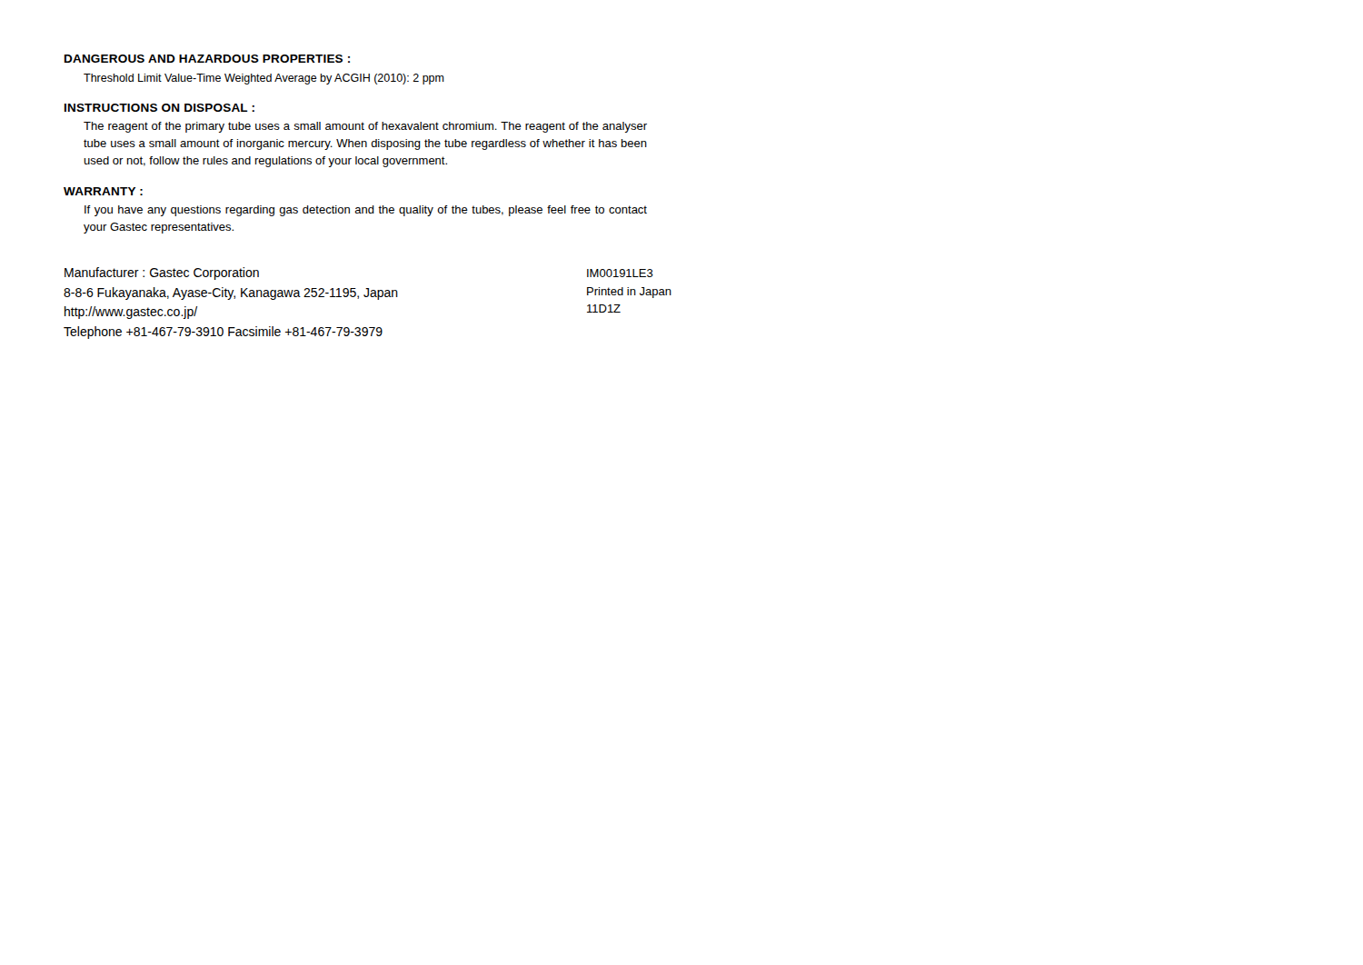DANGEROUS AND HAZARDOUS PROPERTIES :
Threshold Limit Value-Time Weighted Average by ACGIH (2010): 2 ppm
INSTRUCTIONS ON DISPOSAL :
The reagent of the primary tube uses a small amount of hexavalent chromium. The reagent of the analyser tube uses a small amount of inorganic mercury. When disposing the tube regardless of whether it has been used or not, follow the rules and regulations of your local government.
WARRANTY :
If you have any questions regarding gas detection and the quality of the tubes, please feel free to contact your Gastec representatives.
Manufacturer : Gastec Corporation
8-8-6 Fukayanaka, Ayase-City, Kanagawa 252-1195, Japan
http://www.gastec.co.jp/
Telephone +81-467-79-3910 Facsimile +81-467-79-3979
IM00191LE3
Printed in Japan
11D1Z